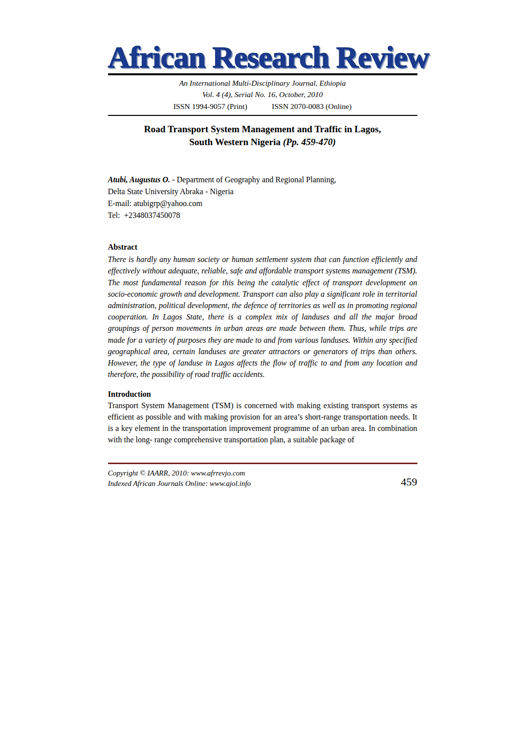African Research Review
An International Multi-Disciplinary Journal, Ethiopia
Vol. 4 (4), Serial No. 16, October, 2010
ISSN 1994-9057 (Print) ISSN 2070-0083 (Online)
Road Transport System Management and Traffic in Lagos,
South Western Nigeria (Pp. 459-470)
Atubi, Augustus O. - Department of Geography and Regional Planning,
Delta State University Abraka - Nigeria
E-mail: atubigrp@yahoo.com
Tel: +2348037450078
Abstract
There is hardly any human society or human settlement system that can function efficiently and effectively without adequate, reliable, safe and affordable transport systems management (TSM). The most fundamental reason for this being the catalytic effect of transport development on socio-economic growth and development. Transport can also play a significant role in territorial administration, political development, the defence of territories as well as in promoting regional cooperation. In Lagos State, there is a complex mix of landuses and all the major broad groupings of person movements in urban areas are made between them. Thus, while trips are made for a variety of purposes they are made to and from various landuses. Within any specified geographical area, certain landuses are greater attractors or generators of trips than others. However, the type of landuse in Lagos affects the flow of traffic to and from any location and therefore, the possibility of road traffic accidents.
Introduction
Transport System Management (TSM) is concerned with making existing transport systems as efficient as possible and with making provision for an area’s short-range transportation needs. It is a key element in the transportation improvement programme of an urban area. In combination with the long- range comprehensive transportation plan, a suitable package of
Copyright © IAARR, 2010: www.afrrevjo.com
Indexed African Journals Online: www.ajol.info
459